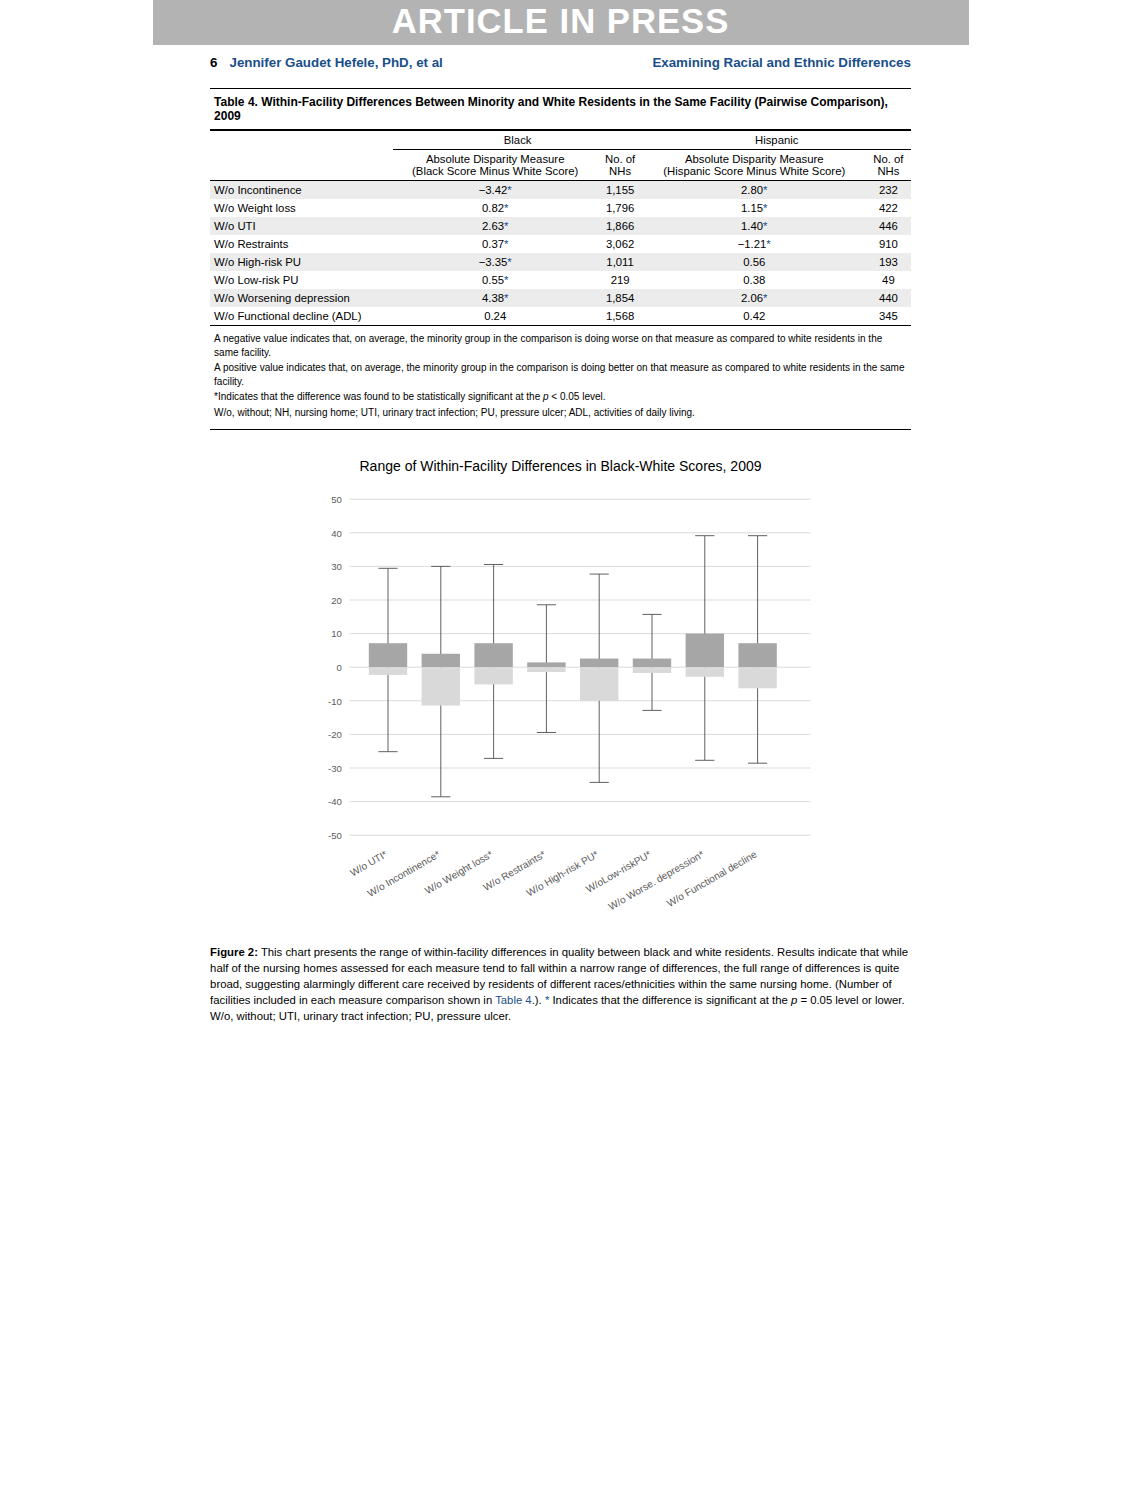ARTICLE IN PRESS
6 Jennifer Gaudet Hefele, PhD, et al
Examining Racial and Ethnic Differences
Table 4. Within-Facility Differences Between Minority and White Residents in the Same Facility (Pairwise Comparison), 2009
| | Black | Hispanic |
| --- | --- | --- |
| | Absolute Disparity Measure (Black Score Minus White Score) | No. of NHs | Absolute Disparity Measure (Hispanic Score Minus White Score) | No. of NHs |
| W/o Incontinence | −3.42 * | 1,155 | 2.80 * | 232 |
| W/o Weight loss | 0.82 * | 1,796 | 1.15 * | 422 |
| W/o UTI | 2.63 * | 1,866 | 1.40 * | 446 |
| W/o Restraints | 0.37 * | 3,062 | −1.21 * | 910 |
| W/o High-risk PU | −3.35 * | 1,011 | 0.56 | 193 |
| W/o Low-risk PU | 0.55 * | 219 | 0.38 | 49 |
| W/o Worsening depression | 4.38 * | 1,854 | 2.06 * | 440 |
| W/o Functional decline (ADL) | 0.24 | 1,568 | 0.42 | 345 |
A negative value indicates that, on average, the minority group in the comparison is doing worse on that measure as compared to white residents in the same facility.
A positive value indicates that, on average, the minority group in the comparison is doing better on that measure as compared to white residents in the same facility.
*Indicates that the difference was found to be statistically significant at the p < 0.05 level.
W/o, without; NH, nursing home; UTI, urinary tract infection; PU, pressure ulcer; ADL, activities of daily living.
Range of Within-Facility Differences in Black-White Scores, 2009
50 40 30 20 10 0 -10 -20 -30 -40 -50 W/o UTI* W/o Incontinence* W/o Weight loss* W/o Restraints* W/o High-risk PU* W/oLow-riskPU* W/o Worse. depression* W/o Functional decline
Figure 2: This chart presents the range of within-facility differences in quality between black and white residents. Results indicate that while half of the nursing homes assessed for each measure tend to fall within a narrow range of differences, the full range of differences is quite broad, suggesting alarmingly different care received by residents of different races/ethnicities within the same nursing home. (Number of facilities included in each measure comparison shown in Table 4.). * Indicates that the difference is significant at the p = 0.05 level or lower. W/o, without; UTI, urinary tract infection; PU, pressure ulcer.